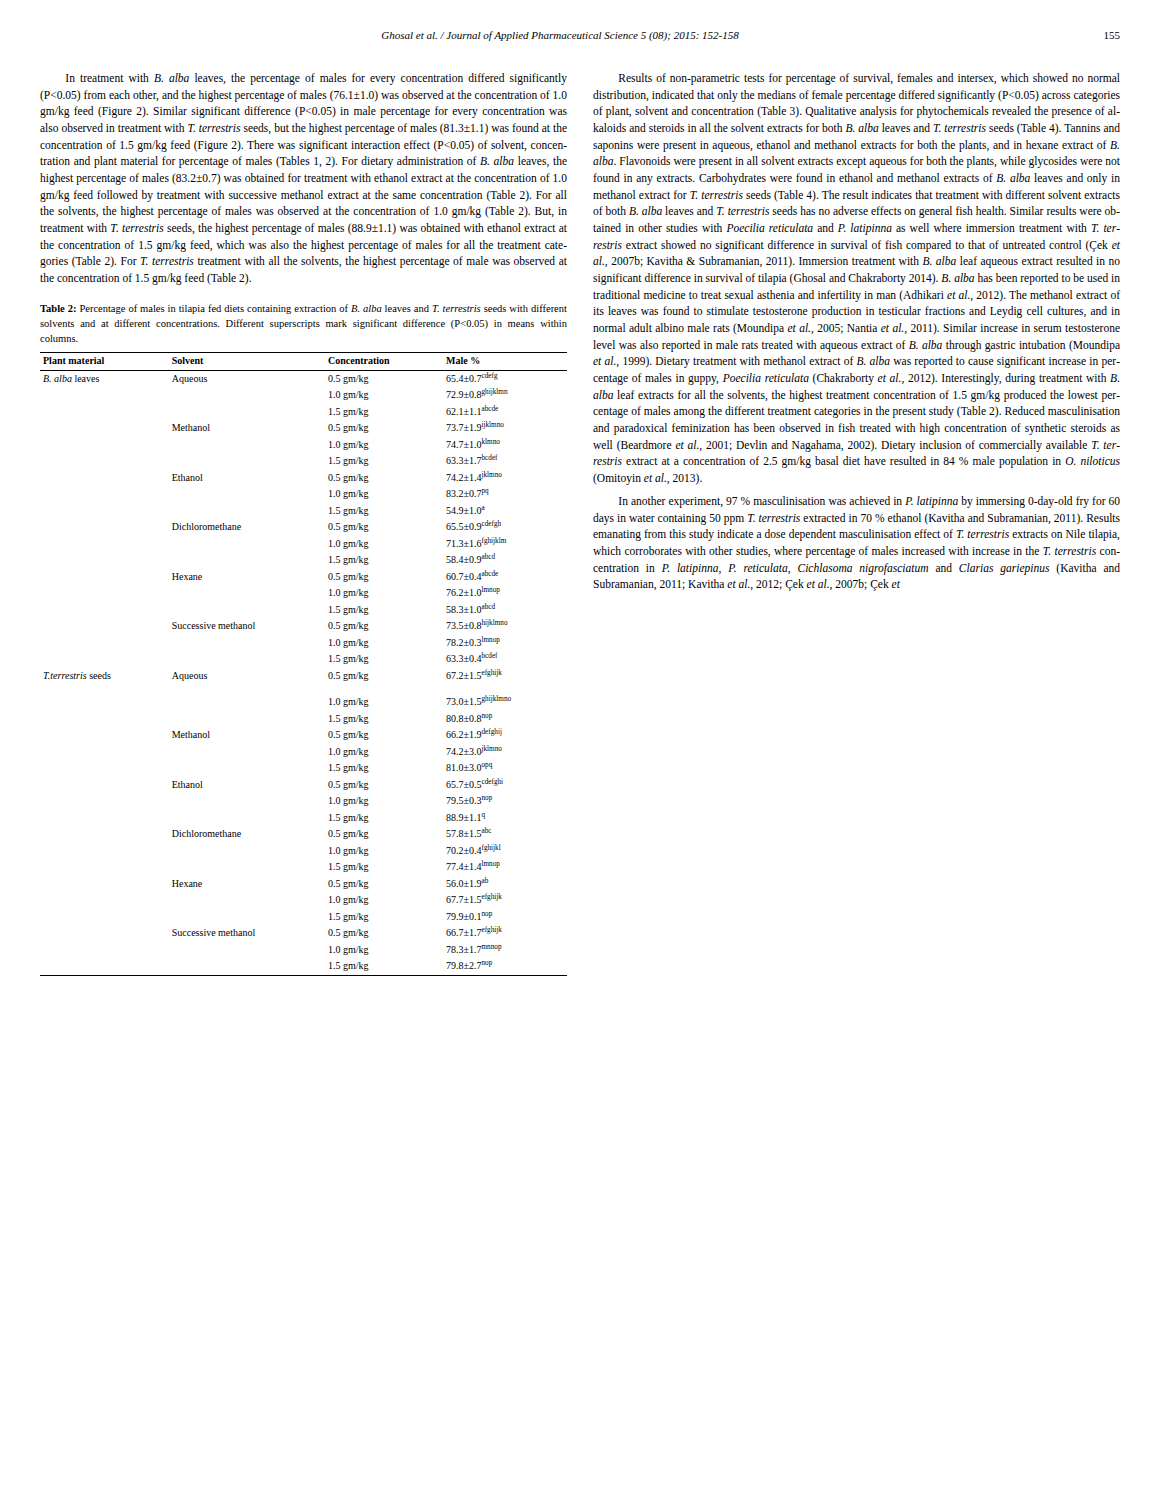Ghosal et al. / Journal of Applied Pharmaceutical Science 5 (08); 2015: 152-158
155
In treatment with B. alba leaves, the percentage of males for every concentration differed significantly (P<0.05) from each other, and the highest percentage of males (76.1±1.0) was observed at the concentration of 1.0 gm/kg feed (Figure 2). Similar significant difference (P<0.05) in male percentage for every concentration was also observed in treatment with T. terrestris seeds, but the highest percentage of males (81.3±1.1) was found at the concentration of 1.5 gm/kg feed (Figure 2). There was significant interaction effect (P<0.05) of solvent, concentration and plant material for percentage of males (Tables 1, 2). For dietary administration of B. alba leaves, the highest percentage of males (83.2±0.7) was obtained for treatment with ethanol extract at the concentration of 1.0 gm/kg feed followed by treatment with successive methanol extract at the same concentration (Table 2). For all the solvents, the highest percentage of males was observed at the concentration of 1.0 gm/kg (Table 2). But, in treatment with T. terrestris seeds, the highest percentage of males (88.9±1.1) was obtained with ethanol extract at the concentration of 1.5 gm/kg feed, which was also the highest percentage of males for all the treatment categories (Table 2). For T. terrestris treatment with all the solvents, the highest percentage of male was observed at the concentration of 1.5 gm/kg feed (Table 2).
Table 2: Percentage of males in tilapia fed diets containing extraction of B. alba leaves and T. terrestris seeds with different solvents and at different concentrations. Different superscripts mark significant difference (P<0.05) in means within columns.
| Plant material | Solvent | Concentration | Male % |
| --- | --- | --- | --- |
| B. alba leaves | Aqueous | 0.5 gm/kg | 65.4±0.7 cdefg |
| | | 1.0 gm/kg | 72.9±0.8 ghijklmn |
| | | 1.5 gm/kg | 62.1±1.1 abcde |
| | Methanol | 0.5 gm/kg | 73.7±1.9 ijklmno |
| | | 1.0 gm/kg | 74.7±1.0 klmno |
| | | 1.5 gm/kg | 63.3±1.7 bcdef |
| | Ethanol | 0.5 gm/kg | 74.2±1.4 jklmno |
| | | 1.0 gm/kg | 83.2±0.7 pq |
| | | 1.5 gm/kg | 54.9±1.0 a |
| | Dichloromethane | 0.5 gm/kg | 65.5±0.9 cdefgh |
| | | 1.0 gm/kg | 71.3±1.6 fghijklm |
| | | 1.5 gm/kg | 58.4±0.9 abcd |
| | Hexane | 0.5 gm/kg | 60.7±0.4 abcde |
| | | 1.0 gm/kg | 76.2±1.0 lmnop |
| | | 1.5 gm/kg | 58.3±1.0 abcd |
| | Successive methanol | 0.5 gm/kg | 73.5±0.8 hijklmno |
| | | 1.0 gm/kg | 78.2±0.3 lmnop |
| | | 1.5 gm/kg | 63.3±0.4 bcdef |
| T.terrestris seeds | Aqueous | 0.5 gm/kg | 67.2±1.5 efghijk |
| | | 1.0 gm/kg | 73.0±1.5 ghijklmno |
| | | 1.5 gm/kg | 80.8±0.8 nop |
| | Methanol | 0.5 gm/kg | 66.2±1.9 defghij |
| | | 1.0 gm/kg | 74.2±3.0 jklmno |
| | | 1.5 gm/kg | 81.0±3.0 opq |
| | Ethanol | 0.5 gm/kg | 65.7±0.5 cdefghi |
| | | 1.0 gm/kg | 79.5±0.3 nop |
| | | 1.5 gm/kg | 88.9±1.1 q |
| | Dichloromethane | 0.5 gm/kg | 57.8±1.5 abc |
| | | 1.0 gm/kg | 70.2±0.4 fghijkl |
| | | 1.5 gm/kg | 77.4±1.4 lmnop |
| | Hexane | 0.5 gm/kg | 56.0±1.9 ab |
| | | 1.0 gm/kg | 67.7±1.5 efghijk |
| | | 1.5 gm/kg | 79.9±0.1 nop |
| | Successive methanol | 0.5 gm/kg | 66.7±1.7 efghijk |
| | | 1.0 gm/kg | 78.3±1.7 mnnop |
| | | 1.5 gm/kg | 79.8±2.7 nop |
Results of non-parametric tests for percentage of survival, females and intersex, which showed no normal distribution, indicated that only the medians of female percentage differed significantly (P<0.05) across categories of plant, solvent and concentration (Table 3). Qualitative analysis for phytochemicals revealed the presence of alkaloids and steroids in all the solvent extracts for both B. alba leaves and T. terrestris seeds (Table 4). Tannins and saponins were present in aqueous, ethanol and methanol extracts for both the plants, and in hexane extract of B. alba. Flavonoids were present in all solvent extracts except aqueous for both the plants, while glycosides were not found in any extracts. Carbohydrates were found in ethanol and methanol extracts of B. alba leaves and only in methanol extract for T. terrestris seeds (Table 4). The result indicates that treatment with different solvent extracts of both B. alba leaves and T. terrestris seeds has no adverse effects on general fish health. Similar results were obtained in other studies with Poecilia reticulata and P. latipinna as well where immersion treatment with T. terrestris extract showed no significant difference in survival of fish compared to that of untreated control (Çek et al., 2007b; Kavitha & Subramanian, 2011). Immersion treatment with B. alba leaf aqueous extract resulted in no significant difference in survival of tilapia (Ghosal and Chakraborty 2014). B. alba has been reported to be used in traditional medicine to treat sexual asthenia and infertility in man (Adhikari et al., 2012). The methanol extract of its leaves was found to stimulate testosterone production in testicular fractions and Leydig cell cultures, and in normal adult albino male rats (Moundipa et al., 2005; Nantia et al., 2011). Similar increase in serum testosterone level was also reported in male rats treated with aqueous extract of B. alba through gastric intubation (Moundipa et al., 1999). Dietary treatment with methanol extract of B. alba was reported to cause significant increase in percentage of males in guppy, Poecilia reticulata (Chakraborty et al., 2012). Interestingly, during treatment with B. alba leaf extracts for all the solvents, the highest treatment concentration of 1.5 gm/kg produced the lowest percentage of males among the different treatment categories in the present study (Table 2). Reduced masculinisation and paradoxical feminization has been observed in fish treated with high concentration of synthetic steroids as well (Beardmore et al., 2001; Devlin and Nagahama, 2002). Dietary inclusion of commercially available T. terrestris extract at a concentration of 2.5 gm/kg basal diet have resulted in 84 % male population in O. niloticus (Omitoyin et al., 2013).
In another experiment, 97 % masculinisation was achieved in P. latipinna by immersing 0-day-old fry for 60 days in water containing 50 ppm T. terrestris extracted in 70 % ethanol (Kavitha and Subramanian, 2011). Results emanating from this study indicate a dose dependent masculinisation effect of T. terrestris extracts on Nile tilapia, which corroborates with other studies, where percentage of males increased with increase in the T. terrestris concentration in P. latipinna, P. reticulata, Cichlasoma nigrofasciatum and Clarias gariepinus (Kavitha and Subramanian, 2011; Kavitha et al., 2012; Çek et al., 2007b; Çek et